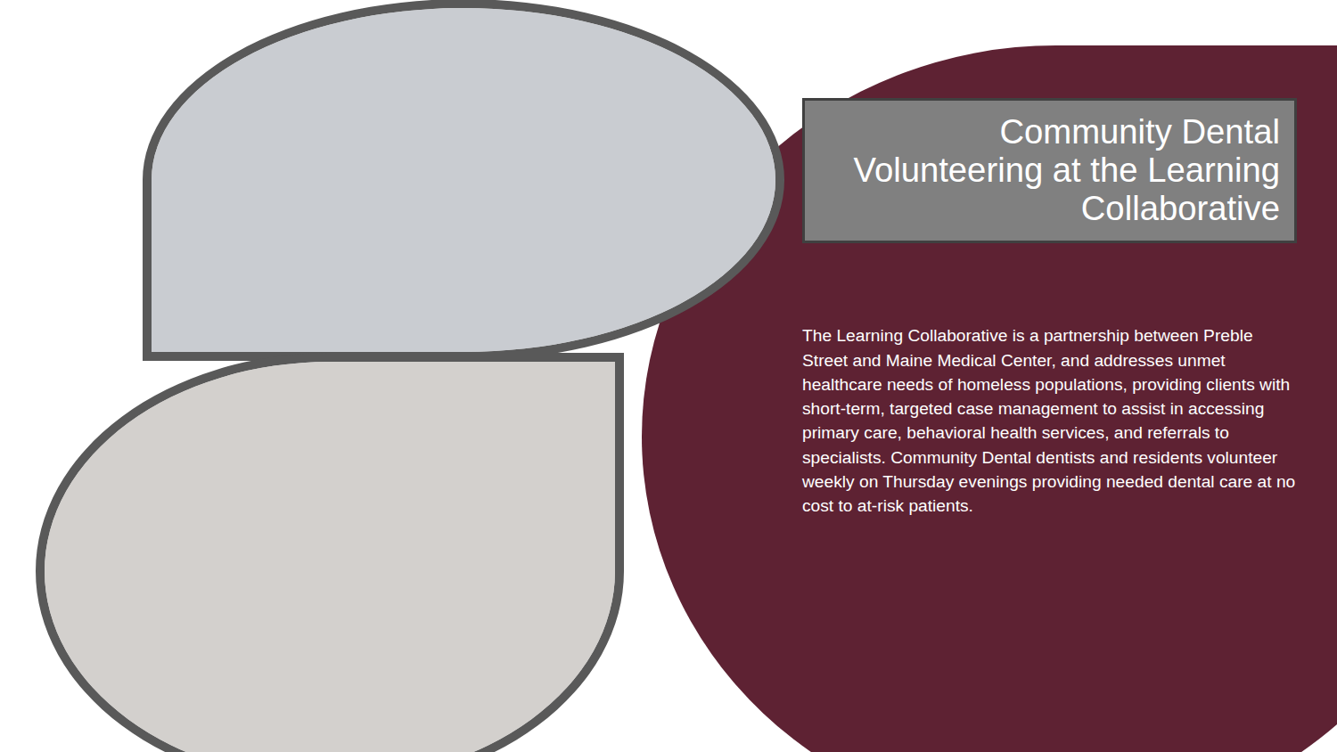Community Dental Volunteering at the Learning Collaborative
The Learning Collaborative is a partnership between Preble Street and Maine Medical Center, and addresses unmet healthcare needs of homeless populations, providing clients with short-term, targeted case management to assist in accessing primary care, behavioral health services, and referrals to specialists. Community Dental dentists and residents volunteer weekly on Thursday evenings providing needed dental care at no cost to at-risk patients.